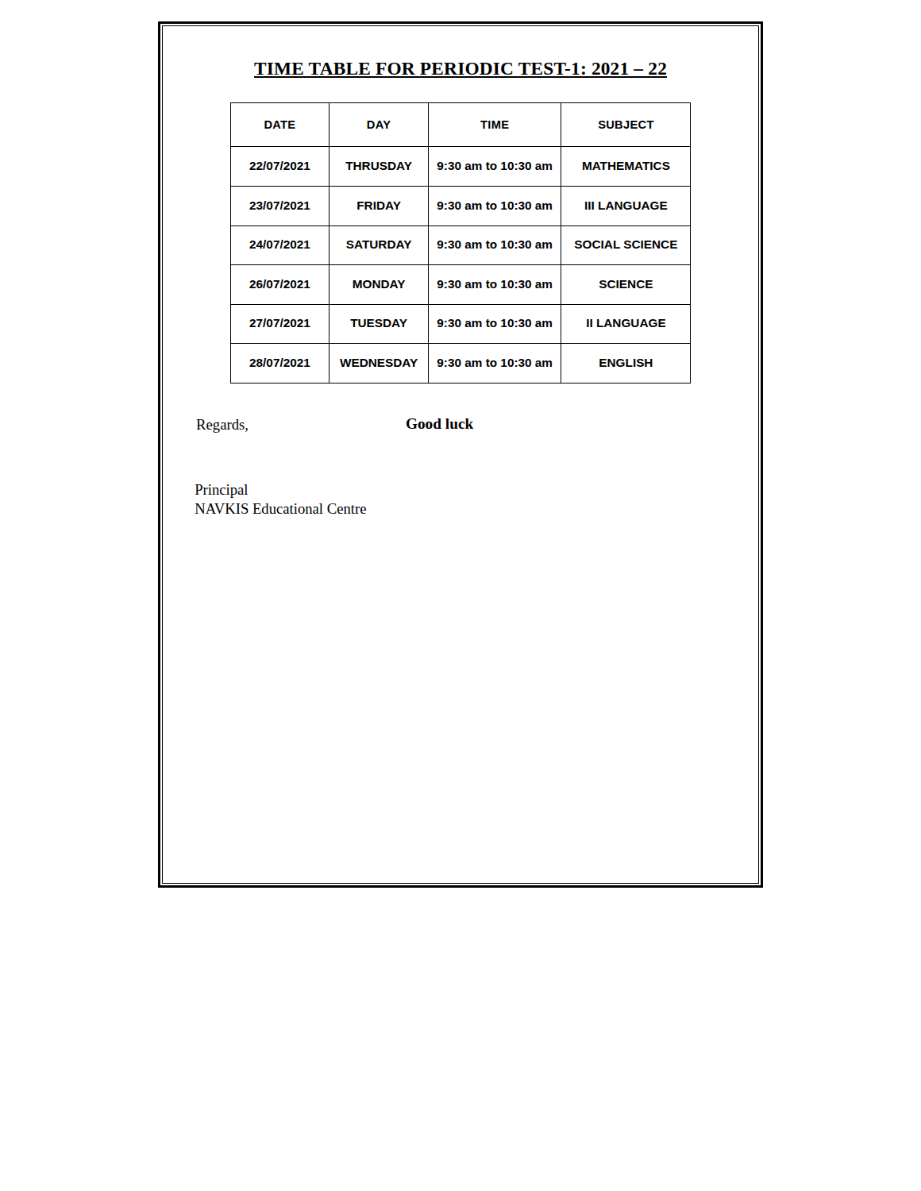TIME TABLE FOR PERIODIC TEST-1: 2021 – 22
| DATE | DAY | TIME | SUBJECT |
| --- | --- | --- | --- |
| 22/07/2021 | THRUSDAY | 9:30 am to 10:30 am | MATHEMATICS |
| 23/07/2021 | FRIDAY | 9:30 am to 10:30 am | III LANGUAGE |
| 24/07/2021 | SATURDAY | 9:30 am to 10:30 am | SOCIAL SCIENCE |
| 26/07/2021 | MONDAY | 9:30 am to 10:30 am | SCIENCE |
| 27/07/2021 | TUESDAY | 9:30 am to 10:30 am | II LANGUAGE |
| 28/07/2021 | WEDNESDAY | 9:30 am to 10:30 am | ENGLISH |
Good luck
Regards,
Principal
NAVKIS Educational Centre